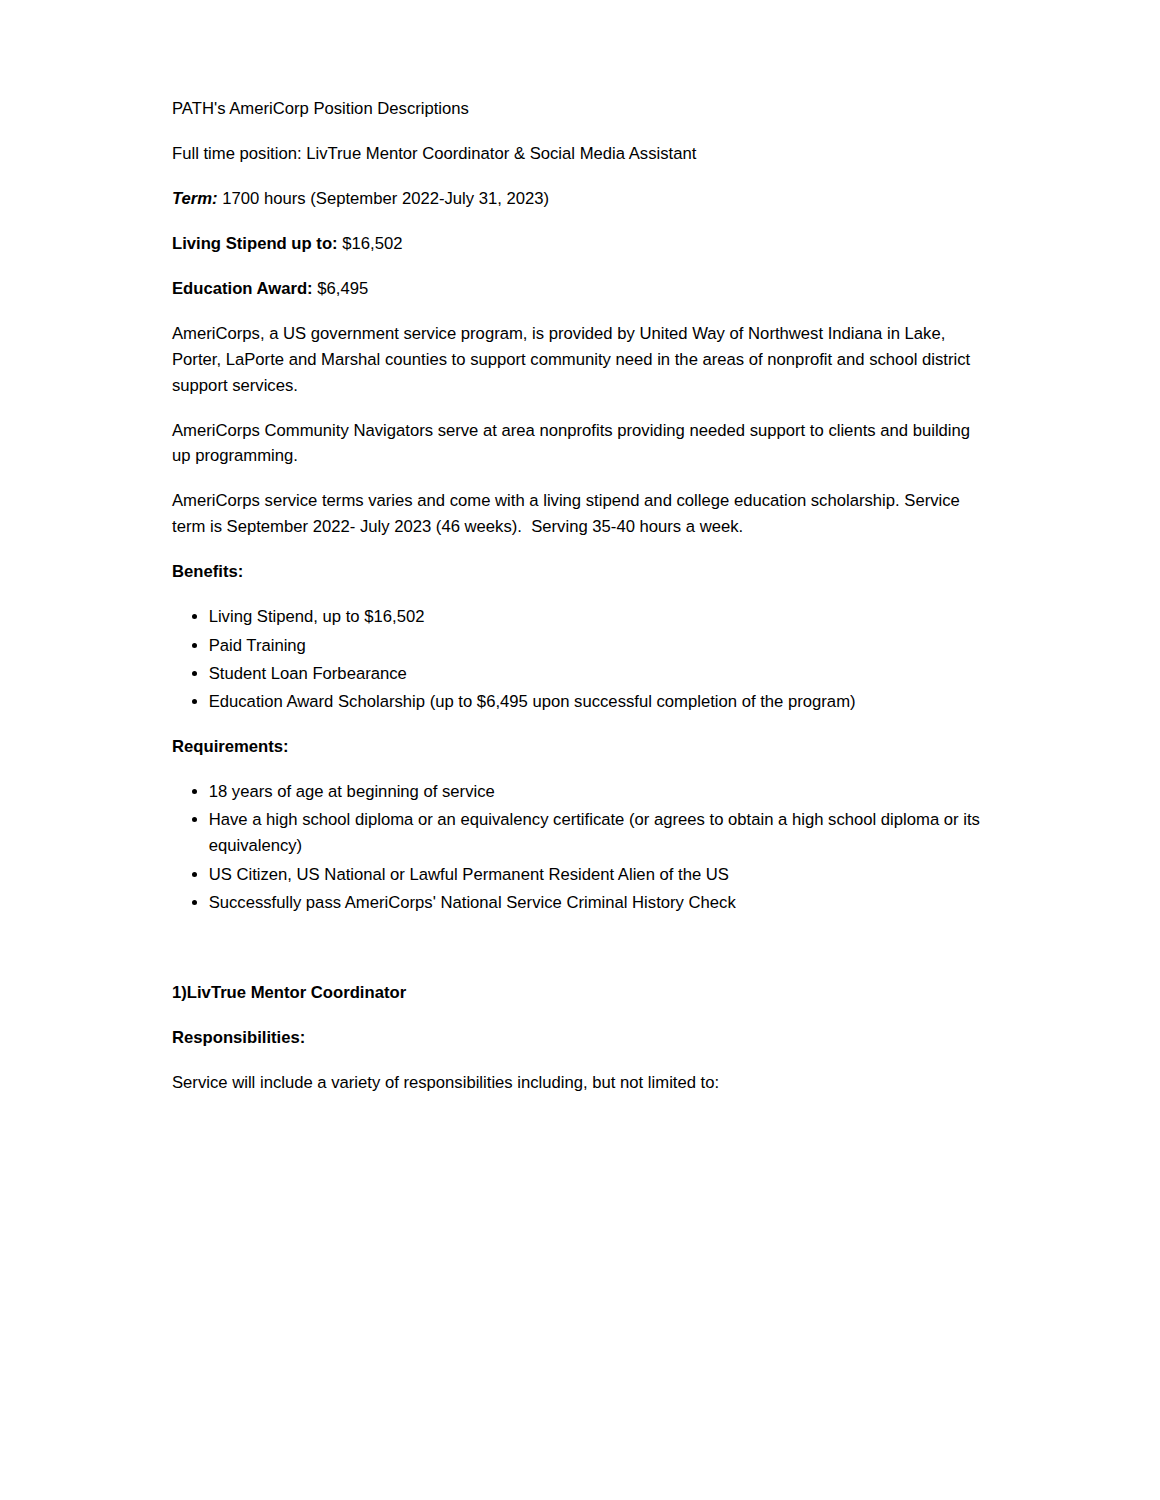PATH's AmeriCorp Position Descriptions
Full time position: LivTrue Mentor Coordinator & Social Media Assistant
Term: 1700 hours (September 2022-July 31, 2023)
Living Stipend up to: $16,502
Education Award: $6,495
AmeriCorps, a US government service program, is provided by United Way of Northwest Indiana in Lake, Porter, LaPorte and Marshal counties to support community need in the areas of nonprofit and school district support services.
AmeriCorps Community Navigators serve at area nonprofits providing needed support to clients and building up programming.
AmeriCorps service terms varies and come with a living stipend and college education scholarship. Service term is September 2022- July 2023 (46 weeks). Serving 35-40 hours a week.
Benefits:
Living Stipend, up to $16,502
Paid Training
Student Loan Forbearance
Education Award Scholarship (up to $6,495 upon successful completion of the program)
Requirements:
18 years of age at beginning of service
Have a high school diploma or an equivalency certificate (or agrees to obtain a high school diploma or its equivalency)
US Citizen, US National or Lawful Permanent Resident Alien of the US
Successfully pass AmeriCorps' National Service Criminal History Check
1)LivTrue Mentor Coordinator
Responsibilities:
Service will include a variety of responsibilities including, but not limited to: